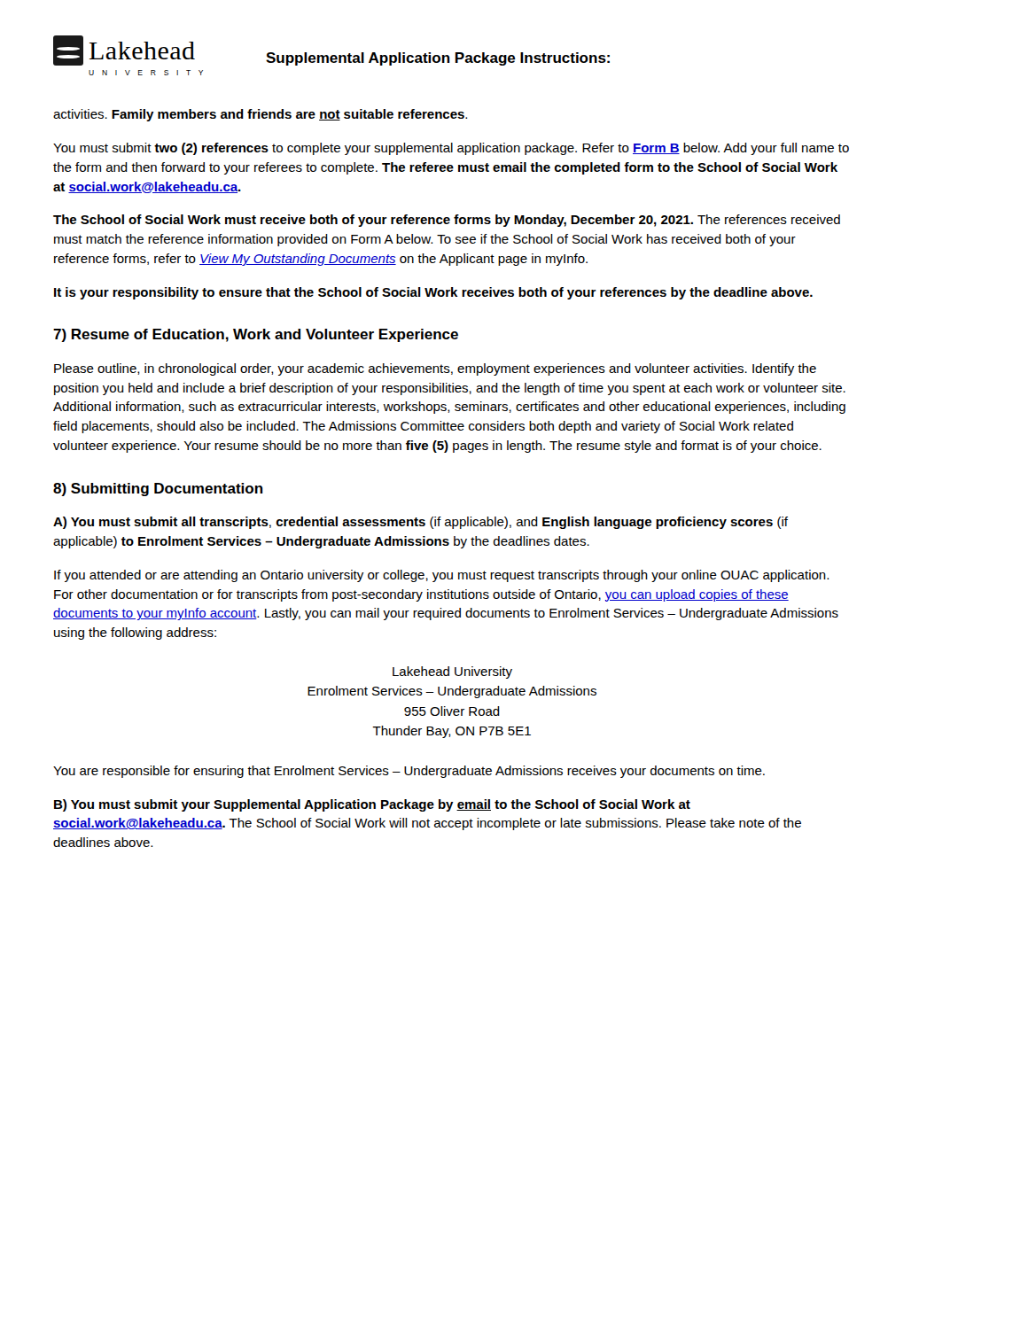Lakehead
U N I V E R S I T Y
Supplemental Application Package Instructions:
activities. Family members and friends are not suitable references.
You must submit two (2) references to complete your supplemental application package. Refer to Form B below. Add your full name to the form and then forward to your referees to complete. The referee must email the completed form to the School of Social Work at social.work@lakeheadu.ca.
The School of Social Work must receive both of your reference forms by Monday, December 20, 2021. The references received must match the reference information provided on Form A below. To see if the School of Social Work has received both of your reference forms, refer to View My Outstanding Documents on the Applicant page in myInfo.
It is your responsibility to ensure that the School of Social Work receives both of your references by the deadline above.
7) Resume of Education, Work and Volunteer Experience
Please outline, in chronological order, your academic achievements, employment experiences and volunteer activities. Identify the position you held and include a brief description of your responsibilities, and the length of time you spent at each work or volunteer site. Additional information, such as extracurricular interests, workshops, seminars, certificates and other educational experiences, including field placements, should also be included. The Admissions Committee considers both depth and variety of Social Work related volunteer experience. Your resume should be no more than five (5) pages in length. The resume style and format is of your choice.
8) Submitting Documentation
A) You must submit all transcripts, credential assessments (if applicable), and English language proficiency scores (if applicable) to Enrolment Services – Undergraduate Admissions by the deadlines dates.
If you attended or are attending an Ontario university or college, you must request transcripts through your online OUAC application. For other documentation or for transcripts from post-secondary institutions outside of Ontario, you can upload copies of these documents to your myInfo account. Lastly, you can mail your required documents to Enrolment Services – Undergraduate Admissions using the following address:
Lakehead University
Enrolment Services – Undergraduate Admissions
955 Oliver Road
Thunder Bay, ON P7B 5E1
You are responsible for ensuring that Enrolment Services – Undergraduate Admissions receives your documents on time.
B) You must submit your Supplemental Application Package by email to the School of Social Work at social.work@lakeheadu.ca. The School of Social Work will not accept incomplete or late submissions. Please take note of the deadlines above.